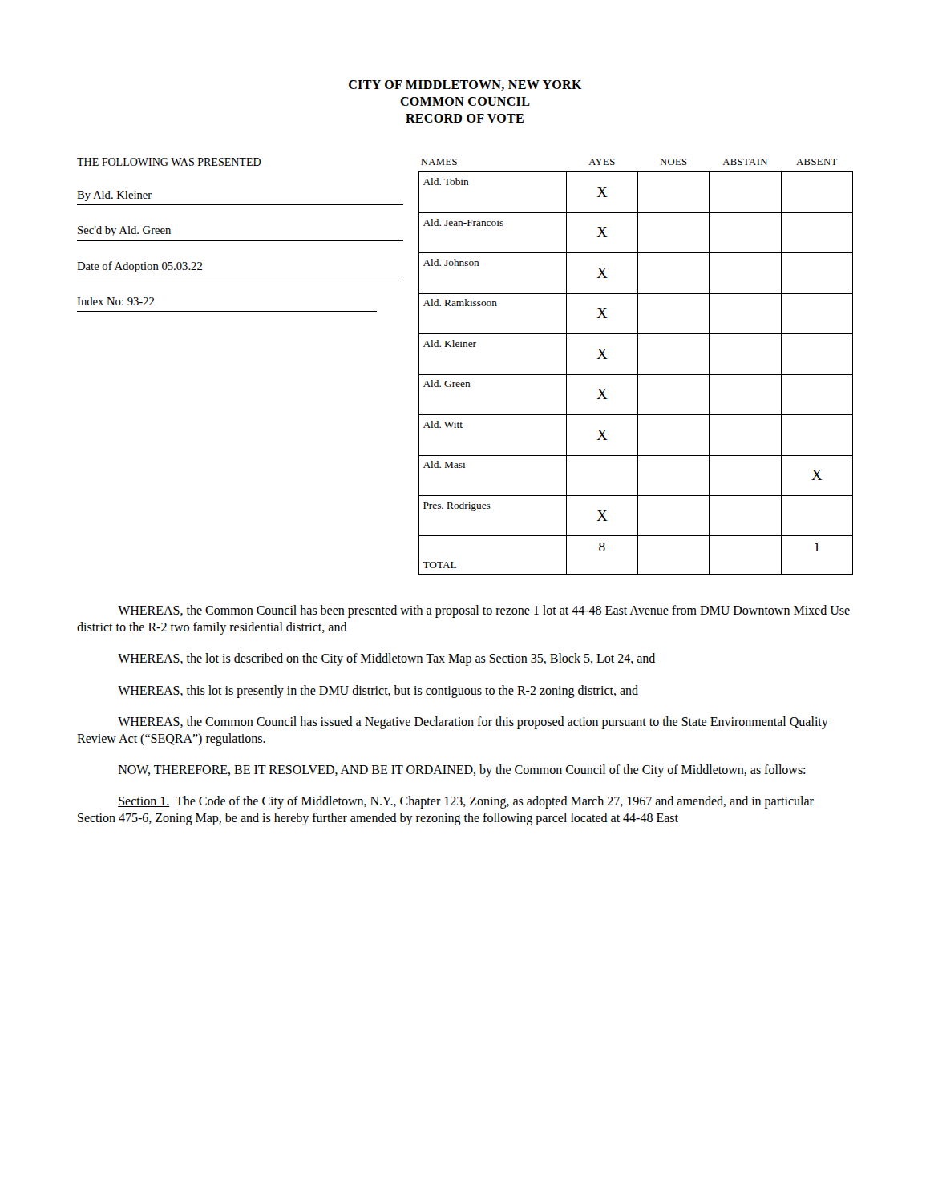CITY OF MIDDLETOWN, NEW YORK
COMMON COUNCIL
RECORD OF VOTE
THE FOLLOWING WAS PRESENTED
By Ald. Kleiner
Sec'd by Ald. Green
Date of Adoption 05.03.22
Index No: 93-22
| NAMES | AYES | NOES | ABSTAIN | ABSENT |
| --- | --- | --- | --- | --- |
| Ald. Tobin | X | | | |
| Ald. Jean-Francois | X | | | |
| Ald. Johnson | X | | | |
| Ald. Ramkissoon | X | | | |
| Ald. Kleiner | X | | | |
| Ald. Green | X | | | |
| Ald. Witt | X | | | |
| Ald. Masi | | | | X |
| Pres. Rodrigues | X | | | |
| TOTAL | 8 | | | 1 |
WHEREAS, the Common Council has been presented with a proposal to rezone 1 lot at 44-48 East Avenue from DMU Downtown Mixed Use district to the R-2 two family residential district, and
WHEREAS, the lot is described on the City of Middletown Tax Map as Section 35, Block 5, Lot 24, and
WHEREAS, this lot is presently in the DMU district, but is contiguous to the R-2 zoning district, and
WHEREAS, the Common Council has issued a Negative Declaration for this proposed action pursuant to the State Environmental Quality Review Act (“SEQRA”) regulations.
NOW, THEREFORE, BE IT RESOLVED, AND BE IT ORDAINED, by the Common Council of the City of Middletown, as follows:
Section 1. The Code of the City of Middletown, N.Y., Chapter 123, Zoning, as adopted March 27, 1967 and amended, and in particular Section 475-6, Zoning Map, be and is hereby further amended by rezoning the following parcel located at 44-48 East